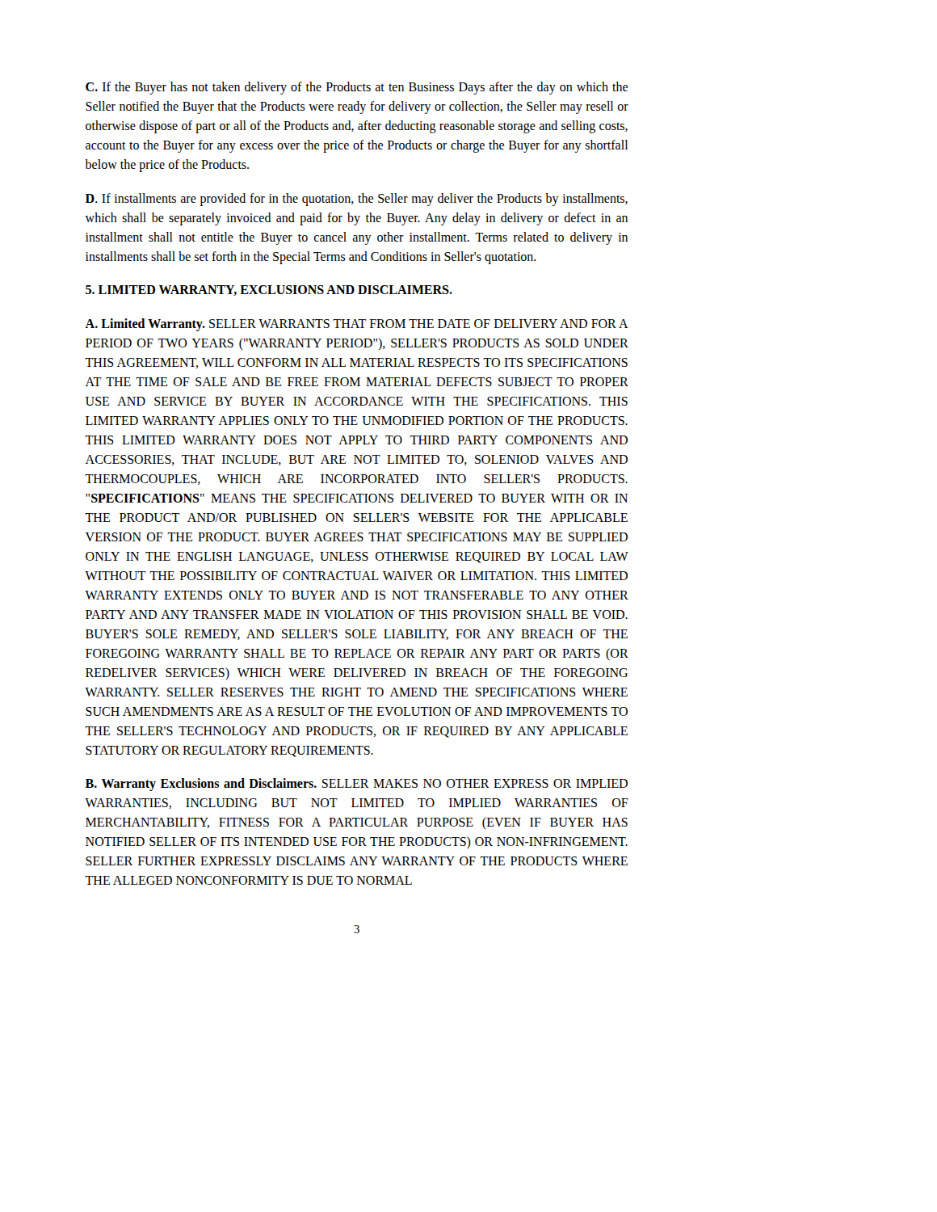C. If the Buyer has not taken delivery of the Products at ten Business Days after the day on which the Seller notified the Buyer that the Products were ready for delivery or collection, the Seller may resell or otherwise dispose of part or all of the Products and, after deducting reasonable storage and selling costs, account to the Buyer for any excess over the price of the Products or charge the Buyer for any shortfall below the price of the Products.
D. If installments are provided for in the quotation, the Seller may deliver the Products by installments, which shall be separately invoiced and paid for by the Buyer. Any delay in delivery or defect in an installment shall not entitle the Buyer to cancel any other installment. Terms related to delivery in installments shall be set forth in the Special Terms and Conditions in Seller's quotation.
5. LIMITED WARRANTY, EXCLUSIONS AND DISCLAIMERS.
A. Limited Warranty. SELLER WARRANTS THAT FROM THE DATE OF DELIVERY AND FOR A PERIOD OF TWO YEARS ("WARRANTY PERIOD"), SELLER'S PRODUCTS AS SOLD UNDER THIS AGREEMENT, WILL CONFORM IN ALL MATERIAL RESPECTS TO ITS SPECIFICATIONS AT THE TIME OF SALE AND BE FREE FROM MATERIAL DEFECTS SUBJECT TO PROPER USE AND SERVICE BY BUYER IN ACCORDANCE WITH THE SPECIFICATIONS. THIS LIMITED WARRANTY APPLIES ONLY TO THE UNMODIFIED PORTION OF THE PRODUCTS. THIS LIMITED WARRANTY DOES NOT APPLY TO THIRD PARTY COMPONENTS AND ACCESSORIES, THAT INCLUDE, BUT ARE NOT LIMITED TO, SOLENIOD VALVES AND THERMOCOUPLES, WHICH ARE INCORPORATED INTO SELLER'S PRODUCTS. "SPECIFICATIONS" MEANS THE SPECIFICATIONS DELIVERED TO BUYER WITH OR IN THE PRODUCT AND/OR PUBLISHED ON SELLER'S WEBSITE FOR THE APPLICABLE VERSION OF THE PRODUCT. BUYER AGREES THAT SPECIFICATIONS MAY BE SUPPLIED ONLY IN THE ENGLISH LANGUAGE, UNLESS OTHERWISE REQUIRED BY LOCAL LAW WITHOUT THE POSSIBILITY OF CONTRACTUAL WAIVER OR LIMITATION. THIS LIMITED WARRANTY EXTENDS ONLY TO BUYER AND IS NOT TRANSFERABLE TO ANY OTHER PARTY AND ANY TRANSFER MADE IN VIOLATION OF THIS PROVISION SHALL BE VOID. BUYER'S SOLE REMEDY, AND SELLER'S SOLE LIABILITY, FOR ANY BREACH OF THE FOREGOING WARRANTY SHALL BE TO REPLACE OR REPAIR ANY PART OR PARTS (OR REDELIVER SERVICES) WHICH WERE DELIVERED IN BREACH OF THE FOREGOING WARRANTY. SELLER RESERVES THE RIGHT TO AMEND THE SPECIFICATIONS WHERE SUCH AMENDMENTS ARE AS A RESULT OF THE EVOLUTION OF AND IMPROVEMENTS TO THE SELLER'S TECHNOLOGY AND PRODUCTS, OR IF REQUIRED BY ANY APPLICABLE STATUTORY OR REGULATORY REQUIREMENTS.
B. Warranty Exclusions and Disclaimers. SELLER MAKES NO OTHER EXPRESS OR IMPLIED WARRANTIES, INCLUDING BUT NOT LIMITED TO IMPLIED WARRANTIES OF MERCHANTABILITY, FITNESS FOR A PARTICULAR PURPOSE (EVEN IF BUYER HAS NOTIFIED SELLER OF ITS INTENDED USE FOR THE PRODUCTS) OR NON-INFRINGEMENT. SELLER FURTHER EXPRESSLY DISCLAIMS ANY WARRANTY OF THE PRODUCTS WHERE THE ALLEGED NONCONFORMITY IS DUE TO NORMAL
3